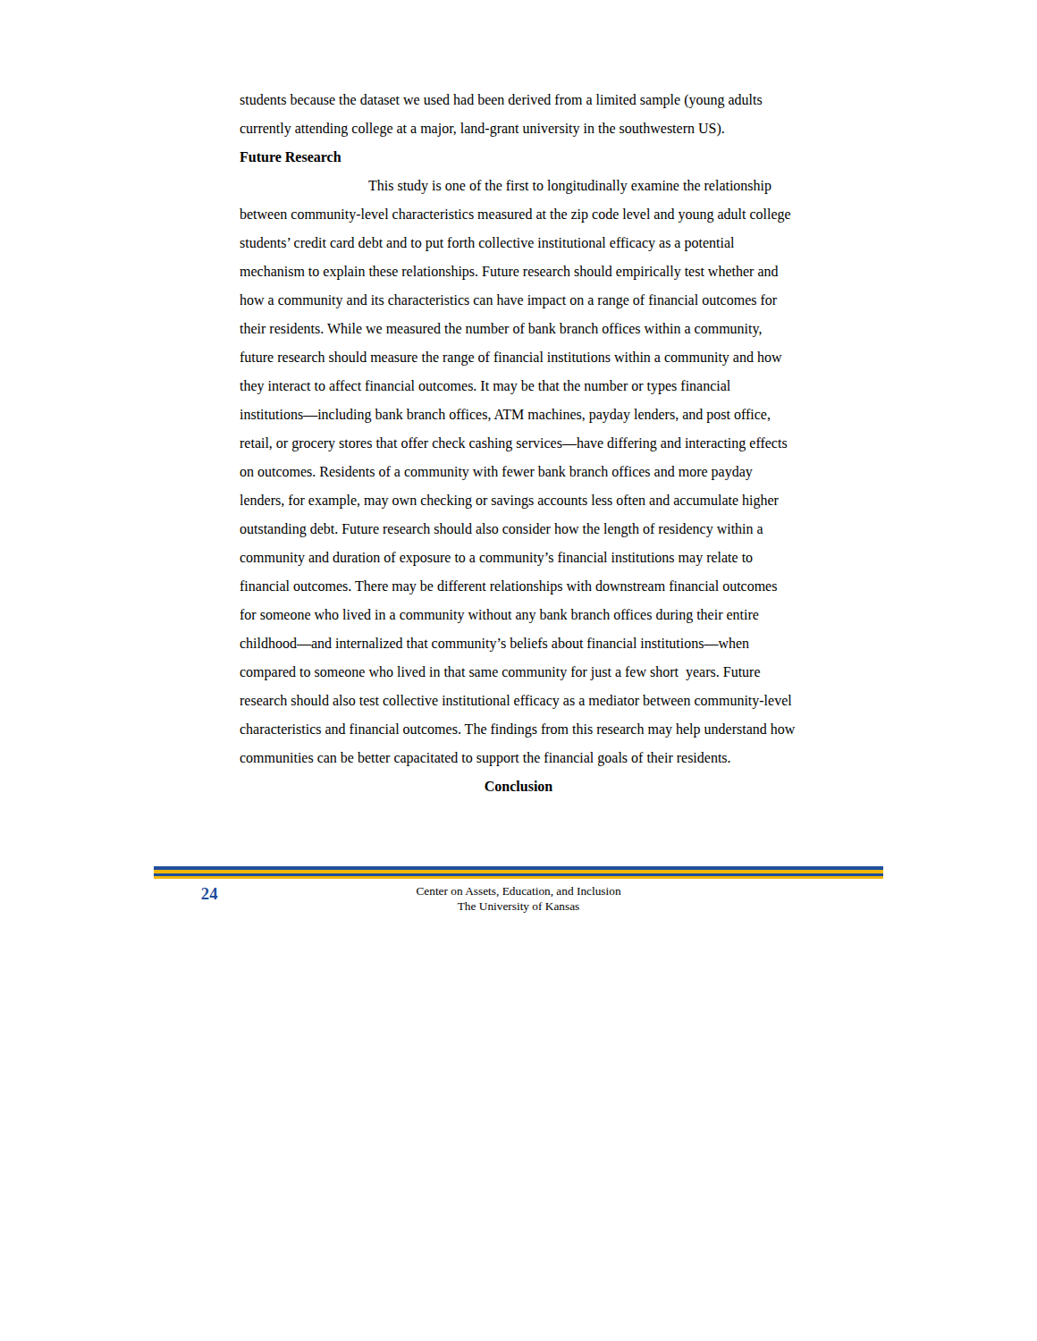students because the dataset we used had been derived from a limited sample (young adults currently attending college at a major, land-grant university in the southwestern US).
Future Research
This study is one of the first to longitudinally examine the relationship between community-level characteristics measured at the zip code level and young adult college students’ credit card debt and to put forth collective institutional efficacy as a potential mechanism to explain these relationships. Future research should empirically test whether and how a community and its characteristics can have impact on a range of financial outcomes for their residents. While we measured the number of bank branch offices within a community, future research should measure the range of financial institutions within a community and how they interact to affect financial outcomes. It may be that the number or types financial institutions—including bank branch offices, ATM machines, payday lenders, and post office, retail, or grocery stores that offer check cashing services—have differing and interacting effects on outcomes. Residents of a community with fewer bank branch offices and more payday lenders, for example, may own checking or savings accounts less often and accumulate higher outstanding debt. Future research should also consider how the length of residency within a community and duration of exposure to a community’s financial institutions may relate to financial outcomes. There may be different relationships with downstream financial outcomes for someone who lived in a community without any bank branch offices during their entire childhood—and internalized that community’s beliefs about financial institutions—when compared to someone who lived in that same community for just a few short years. Future research should also test collective institutional efficacy as a mediator between community-level characteristics and financial outcomes. The findings from this research may help understand how communities can be better capacitated to support the financial goals of their residents.
Conclusion
24
Center on Assets, Education, and Inclusion
The University of Kansas